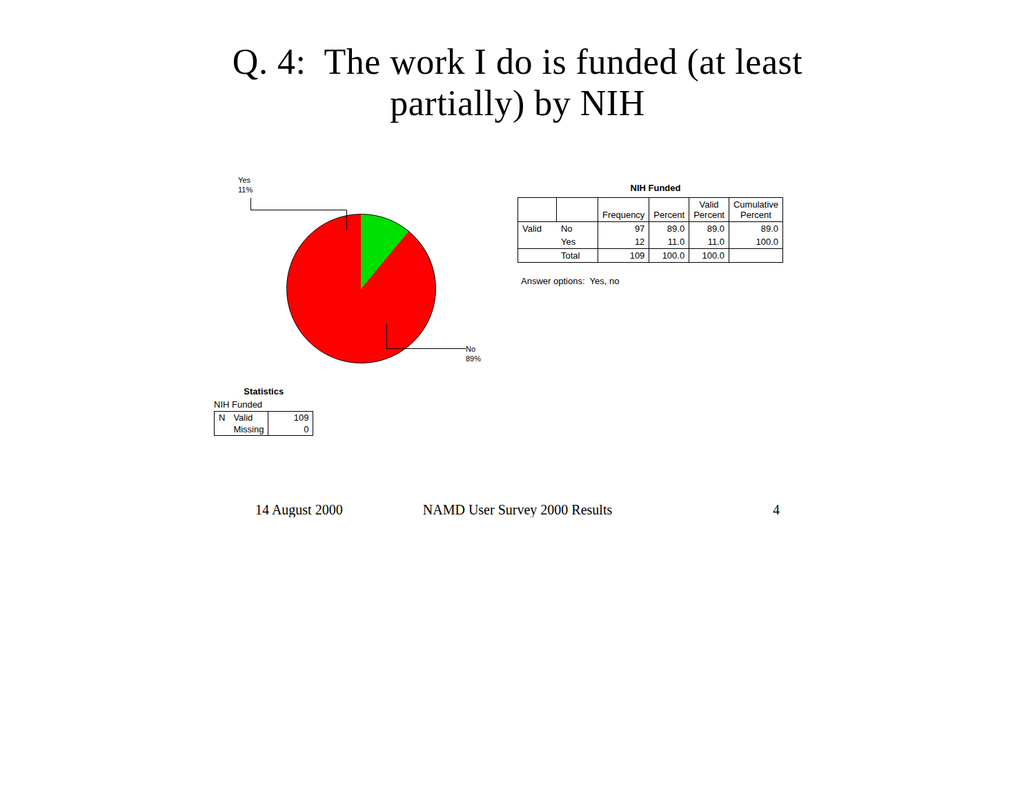Q. 4: The work I do is funded (at least partially) by NIH
Yes
11%
No
89%
Statistics
NIH Funded
| N | Valid | 109 |
| | Missing | 0 |
NIH Funded
| | | Frequency | Percent | Valid Percent | Cumulative Percent |
| --- | --- | --- | --- | --- | --- |
| Valid | No | 97 | 89.0 | 89.0 | 89.0 |
| | Yes | 12 | 11.0 | 11.0 | 100.0 |
| | Total | 109 | 100.0 | 100.0 | |
Answer options: Yes, no
14 August 2000 NAMD User Survey 2000 Results 4